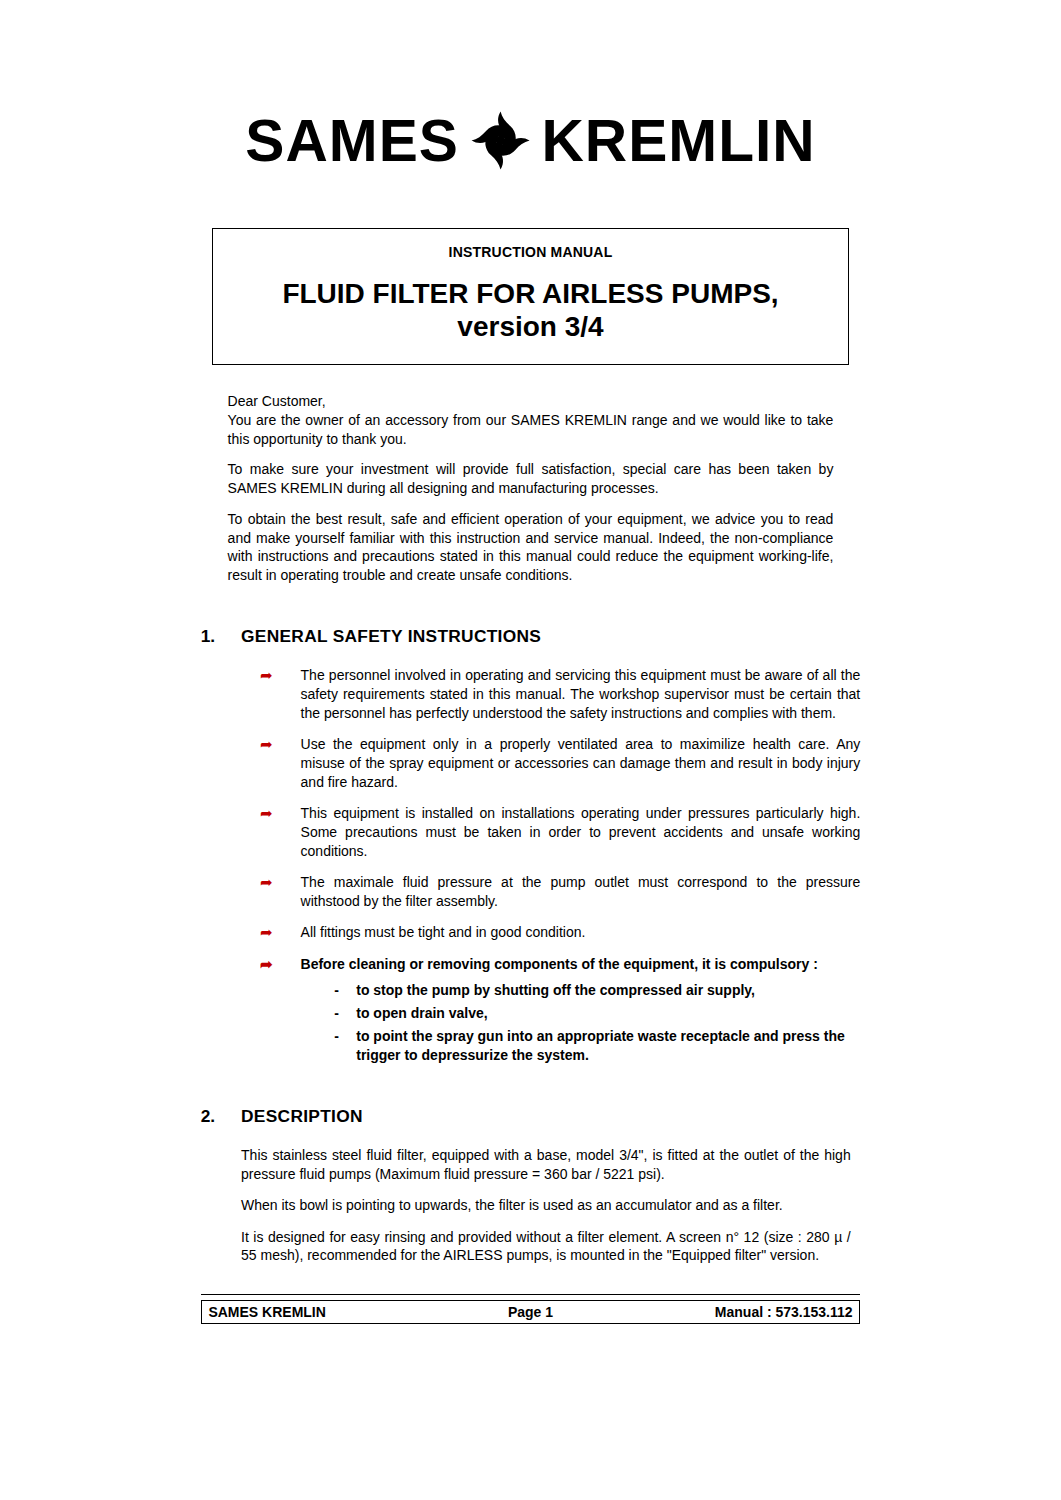SAMES KREMLIN
INSTRUCTION MANUAL
FLUID FILTER FOR AIRLESS PUMPS,
version 3/4
Dear Customer,
You are the owner of an accessory from our SAMES KREMLIN range and we would like to take this opportunity to thank you.
To make sure your investment will provide full satisfaction, special care has been taken by SAMES KREMLIN during all designing and manufacturing processes.
To obtain the best result, safe and efficient operation of your equipment, we advice you to read and make yourself familiar with this instruction and service manual. Indeed, the non-compliance with instructions and precautions stated in this manual could reduce the equipment working-life, result in operating trouble and create unsafe conditions.
1. GENERAL SAFETY INSTRUCTIONS
The personnel involved in operating and servicing this equipment must be aware of all the safety requirements stated in this manual. The workshop supervisor must be certain that the personnel has perfectly understood the safety instructions and complies with them.
Use the equipment only in a properly ventilated area to maximilize health care. Any misuse of the spray equipment or accessories can damage them and result in body injury and fire hazard.
This equipment is installed on installations operating under pressures particularly high. Some precautions must be taken in order to prevent accidents and unsafe working conditions.
The maximale fluid pressure at the pump outlet must correspond to the pressure withstood by the filter assembly.
All fittings must be tight and in good condition.
Before cleaning or removing components of the equipment, it is compulsory :
to stop the pump by shutting off the compressed air supply,
to open drain valve,
to point the spray gun into an appropriate waste receptacle and press the trigger to depressurize the system.
2. DESCRIPTION
This stainless steel fluid filter, equipped with a base, model 3/4", is fitted at the outlet of the high pressure fluid pumps (Maximum fluid pressure = 360 bar / 5221 psi).
When its bowl is pointing to upwards, the filter is used as an accumulator and as a filter.
It is designed for easy rinsing and provided without a filter element. A screen n° 12 (size : 280 µ / 55 mesh), recommended for the AIRLESS pumps, is mounted in the "Equipped filter" version.
SAMES KREMLIN
Page 1
Manual : 573.153.112